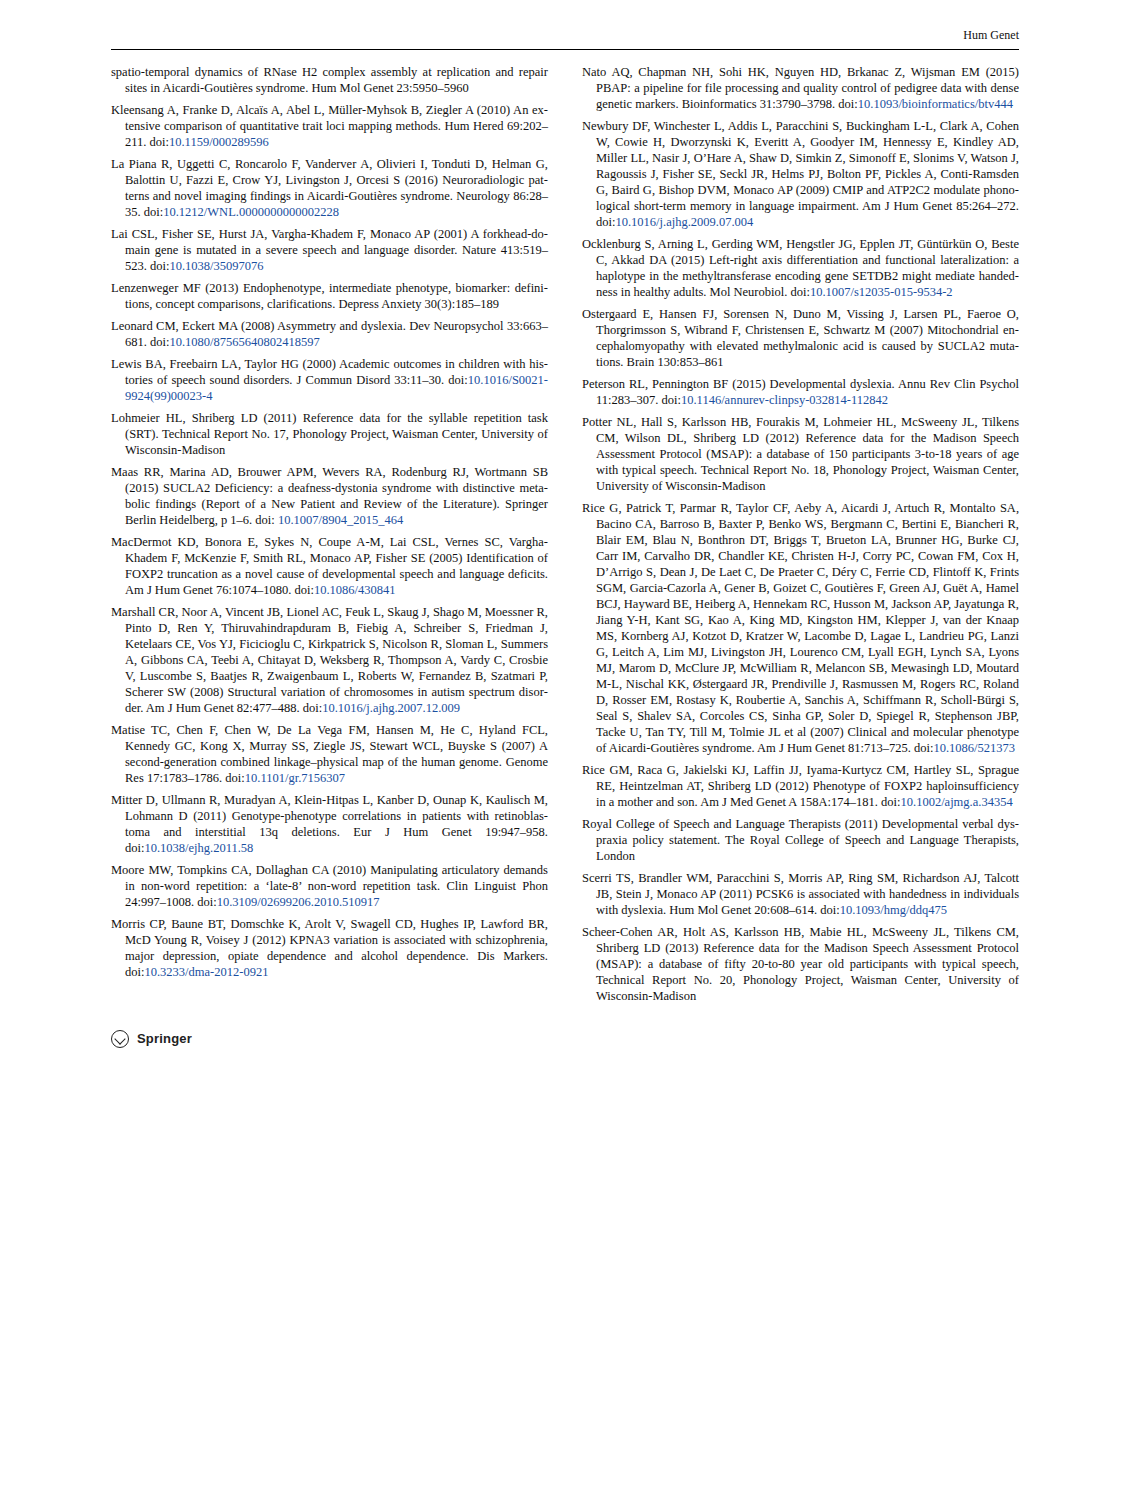Hum Genet
spatio-temporal dynamics of RNase H2 complex assembly at replication and repair sites in Aicardi-Goutières syndrome. Hum Mol Genet 23:5950–5960
Kleensang A, Franke D, Alcaïs A, Abel L, Müller-Myhsok B, Ziegler A (2010) An extensive comparison of quantitative trait loci mapping methods. Hum Hered 69:202–211. doi:10.1159/000289596
La Piana R, Uggetti C, Roncarolo F, Vanderver A, Olivieri I, Tonduti D, Helman G, Balottin U, Fazzi E, Crow YJ, Livingston J, Orcesi S (2016) Neuroradiologic patterns and novel imaging findings in Aicardi-Goutières syndrome. Neurology 86:28–35. doi:10.1212/WNL.0000000000002228
Lai CSL, Fisher SE, Hurst JA, Vargha-Khadem F, Monaco AP (2001) A forkhead-domain gene is mutated in a severe speech and language disorder. Nature 413:519–523. doi:10.1038/35097076
Lenzenweger MF (2013) Endophenotype, intermediate phenotype, biomarker: definitions, concept comparisons, clarifications. Depress Anxiety 30(3):185–189
Leonard CM, Eckert MA (2008) Asymmetry and dyslexia. Dev Neuropsychol 33:663–681. doi:10.1080/87565640802418597
Lewis BA, Freebairn LA, Taylor HG (2000) Academic outcomes in children with histories of speech sound disorders. J Commun Disord 33:11–30. doi:10.1016/S0021-9924(99)00023-4
Lohmeier HL, Shriberg LD (2011) Reference data for the syllable repetition task (SRT). Technical Report No. 17, Phonology Project, Waisman Center, University of Wisconsin-Madison
Maas RR, Marina AD, Brouwer APM, Wevers RA, Rodenburg RJ, Wortmann SB (2015) SUCLA2 Deficiency: a deafness-dystonia syndrome with distinctive metabolic findings (Report of a New Patient and Review of the Literature). Springer Berlin Heidelberg, p 1–6. doi: 10.1007/8904_2015_464
MacDermot KD, Bonora E, Sykes N, Coupe A-M, Lai CSL, Vernes SC, Vargha-Khadem F, McKenzie F, Smith RL, Monaco AP, Fisher SE (2005) Identification of FOXP2 truncation as a novel cause of developmental speech and language deficits. Am J Hum Genet 76:1074–1080. doi:10.1086/430841
Marshall CR, Noor A, Vincent JB, Lionel AC, Feuk L, Skaug J, Shago M, Moessner R, Pinto D, Ren Y, Thiruvahindrapduram B, Fiebig A, Schreiber S, Friedman J, Ketelaars CE, Vos YJ, Ficicioglu C, Kirkpatrick S, Nicolson R, Sloman L, Summers A, Gibbons CA, Teebi A, Chitayat D, Weksberg R, Thompson A, Vardy C, Crosbie V, Luscombe S, Baatjes R, Zwaigenbaum L, Roberts W, Fernandez B, Szatmari P, Scherer SW (2008) Structural variation of chromosomes in autism spectrum disorder. Am J Hum Genet 82:477–488. doi:10.1016/j.ajhg.2007.12.009
Matise TC, Chen F, Chen W, De La Vega FM, Hansen M, He C, Hyland FCL, Kennedy GC, Kong X, Murray SS, Ziegle JS, Stewart WCL, Buyske S (2007) A second-generation combined linkage–physical map of the human genome. Genome Res 17:1783–1786. doi:10.1101/gr.7156307
Mitter D, Ullmann R, Muradyan A, Klein-Hitpas L, Kanber D, Ounap K, Kaulisch M, Lohmann D (2011) Genotype-phenotype correlations in patients with retinoblastoma and interstitial 13q deletions. Eur J Hum Genet 19:947–958. doi:10.1038/ejhg.2011.58
Moore MW, Tompkins CA, Dollaghan CA (2010) Manipulating articulatory demands in non-word repetition: a ‘late-8’ non-word repetition task. Clin Linguist Phon 24:997–1008. doi:10.3109/02699206.2010.510917
Morris CP, Baune BT, Domschke K, Arolt V, Swagell CD, Hughes IP, Lawford BR, McD Young R, Voisey J (2012) KPNA3 variation is associated with schizophrenia, major depression, opiate dependence and alcohol dependence. Dis Markers. doi:10.3233/dma-2012-0921
Nato AQ, Chapman NH, Sohi HK, Nguyen HD, Brkanac Z, Wijsman EM (2015) PBAP: a pipeline for file processing and quality control of pedigree data with dense genetic markers. Bioinformatics 31:3790–3798. doi:10.1093/bioinformatics/btv444
Newbury DF, Winchester L, Addis L, Paracchini S, Buckingham L-L, Clark A, Cohen W, Cowie H, Dworzynski K, Everitt A, Goodyer IM, Hennessy E, Kindley AD, Miller LL, Nasir J, O’Hare A, Shaw D, Simkin Z, Simonoff E, Slonims V, Watson J, Ragoussis J, Fisher SE, Seckl JR, Helms PJ, Bolton PF, Pickles A, Conti-Ramsden G, Baird G, Bishop DVM, Monaco AP (2009) CMIP and ATP2C2 modulate phonological short-term memory in language impairment. Am J Hum Genet 85:264–272. doi:10.1016/j.ajhg.2009.07.004
Ocklenburg S, Arning L, Gerding WM, Hengstler JG, Epplen JT, Güntürkün O, Beste C, Akkad DA (2015) Left-right axis differentiation and functional lateralization: a haplotype in the methyltransferase encoding gene SETDB2 might mediate handedness in healthy adults. Mol Neurobiol. doi:10.1007/s12035-015-9534-2
Ostergaard E, Hansen FJ, Sorensen N, Duno M, Vissing J, Larsen PL, Faeroe O, Thorgrimsson S, Wibrand F, Christensen E, Schwartz M (2007) Mitochondrial encephalomyopathy with elevated methylmalonic acid is caused by SUCLA2 mutations. Brain 130:853–861
Peterson RL, Pennington BF (2015) Developmental dyslexia. Annu Rev Clin Psychol 11:283–307. doi:10.1146/annurev-clinpsy-032814-112842
Potter NL, Hall S, Karlsson HB, Fourakis M, Lohmeier HL, McSweeny JL, Tilkens CM, Wilson DL, Shriberg LD (2012) Reference data for the Madison Speech Assessment Protocol (MSAP): a database of 150 participants 3-to-18 years of age with typical speech. Technical Report No. 18, Phonology Project, Waisman Center, University of Wisconsin-Madison
Rice G, Patrick T, Parmar R, Taylor CF, Aeby A, Aicardi J, Artuch R, Montalto SA, Bacino CA, Barroso B, Baxter P, Benko WS, Bergmann C, Bertini E, Biancheri R, Blair EM, Blau N, Bonthron DT, Briggs T, Brueton LA, Brunner HG, Burke CJ, Carr IM, Carvalho DR, Chandler KE, Christen H-J, Corry PC, Cowan FM, Cox H, D’Arrigo S, Dean J, De Laet C, De Praeter C, Déry C, Ferrie CD, Flintoff K, Frints SGM, Garcia-Cazorla A, Gener B, Goizet C, Goutières F, Green AJ, Guët A, Hamel BCJ, Hayward BE, Heiberg A, Hennekam RC, Husson M, Jackson AP, Jayatunga R, Jiang Y-H, Kant SG, Kao A, King MD, Kingston HM, Klepper J, van der Knaap MS, Kornberg AJ, Kotzot D, Kratzer W, Lacombe D, Lagae L, Landrieu PG, Lanzi G, Leitch A, Lim MJ, Livingston JH, Lourenco CM, Lyall EGH, Lynch SA, Lyons MJ, Marom D, McClure JP, McWilliam R, Melancon SB, Mewasingh LD, Moutard M-L, Nischal KK, Østergaard JR, Prendiville J, Rasmussen M, Rogers RC, Roland D, Rosser EM, Rostasy K, Roubertie A, Sanchis A, Schiffmann R, Scholl-Bürgi S, Seal S, Shalev SA, Corcoles CS, Sinha GP, Soler D, Spiegel R, Stephenson JBP, Tacke U, Tan TY, Till M, Tolmie JL et al (2007) Clinical and molecular phenotype of Aicardi-Goutières syndrome. Am J Hum Genet 81:713–725. doi:10.1086/521373
Rice GM, Raca G, Jakielski KJ, Laffin JJ, Iyama-Kurtycz CM, Hartley SL, Sprague RE, Heintzelman AT, Shriberg LD (2012) Phenotype of FOXP2 haploinsufficiency in a mother and son. Am J Med Genet A 158A:174–181. doi:10.1002/ajmg.a.34354
Royal College of Speech and Language Therapists (2011) Developmental verbal dyspraxia policy statement. The Royal College of Speech and Language Therapists, London
Scerri TS, Brandler WM, Paracchini S, Morris AP, Ring SM, Richardson AJ, Talcott JB, Stein J, Monaco AP (2011) PCSK6 is associated with handedness in individuals with dyslexia. Hum Mol Genet 20:608–614. doi:10.1093/hmg/ddq475
Scheer-Cohen AR, Holt AS, Karlsson HB, Mabie HL, McSweeny JL, Tilkens CM, Shriberg LD (2013) Reference data for the Madison Speech Assessment Protocol (MSAP): a database of fifty 20-to-80 year old participants with typical speech, Technical Report No. 20, Phonology Project, Waisman Center, University of Wisconsin-Madison
Springer